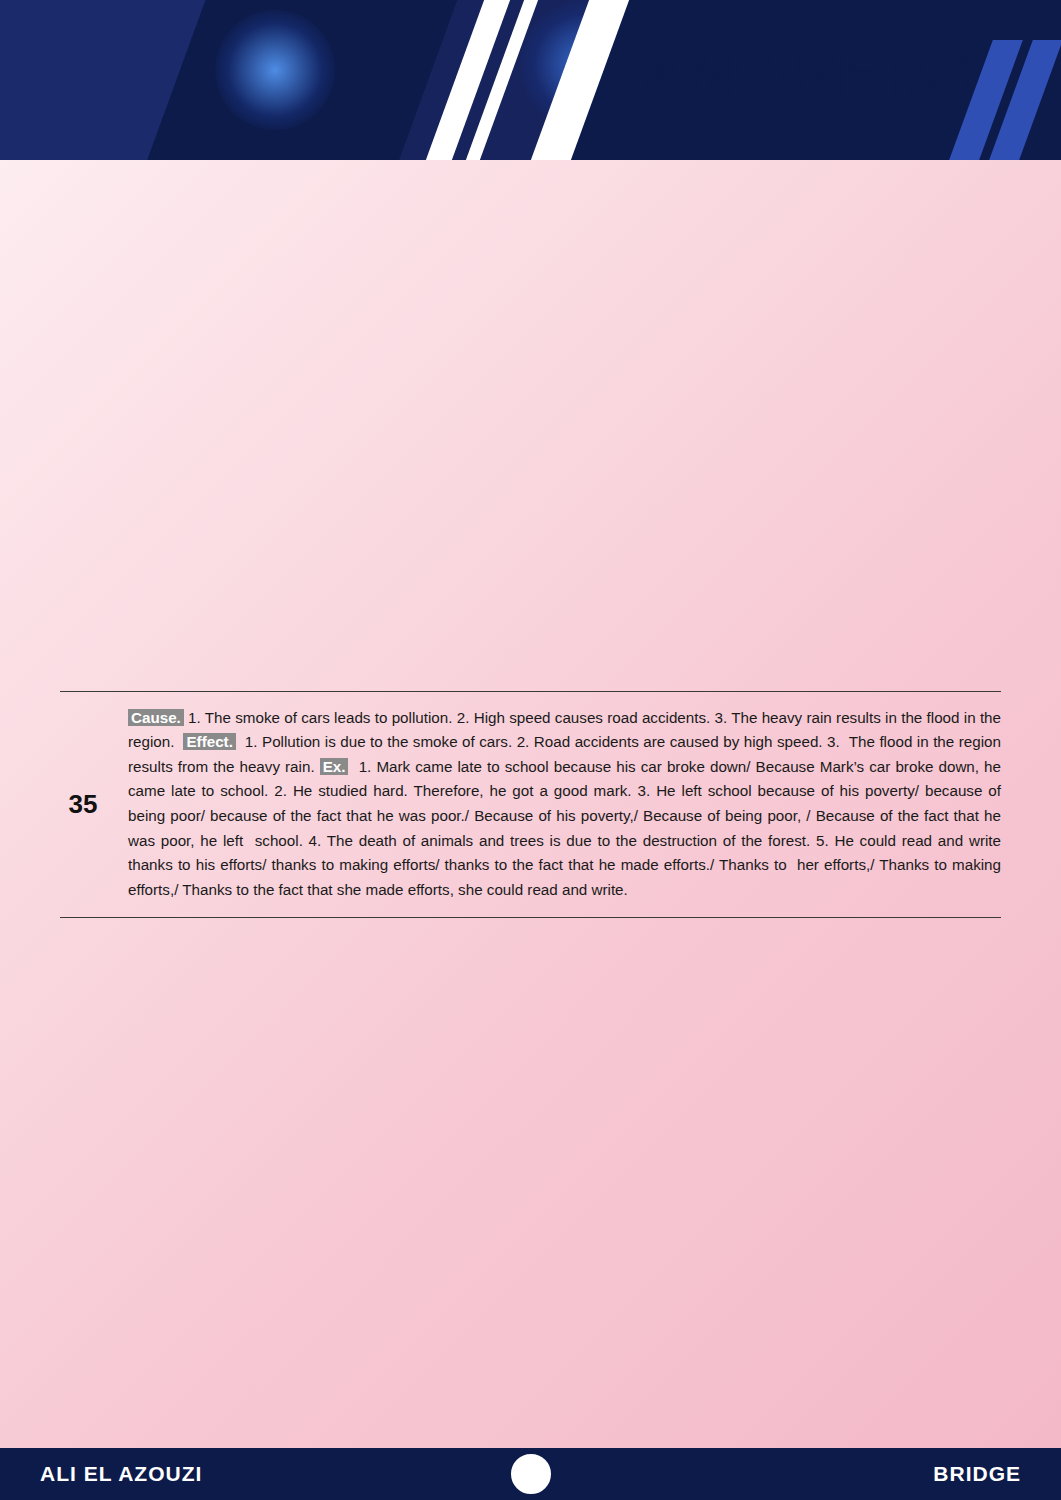Answers
35
Cause. 1. The smoke of cars leads to pollution. 2. High speed causes road accidents. 3. The heavy rain results in the flood in the region. Effect. 1. Pollution is due to the smoke of cars. 2. Road accidents are caused by high speed. 3. The flood in the region results from the heavy rain. Ex. 1. Mark came late to school because his car broke down/ Because Mark’s car broke down, he came late to school. 2. He studied hard. Therefore, he got a good mark. 3. He left school because of his poverty/ because of being poor/ because of the fact that he was poor./ Because of his poverty,/ Because of being poor, / Because of the fact that he was poor, he left school. 4. The death of animals and trees is due to the destruction of the forest. 5. He could read and write thanks to his efforts/ thanks to making efforts/ thanks to the fact that he made efforts./ Thanks to her efforts,/ Thanks to making efforts,/ Thanks to the fact that she made efforts, she could read and write.
Ali EL AZOUZI
Bridge